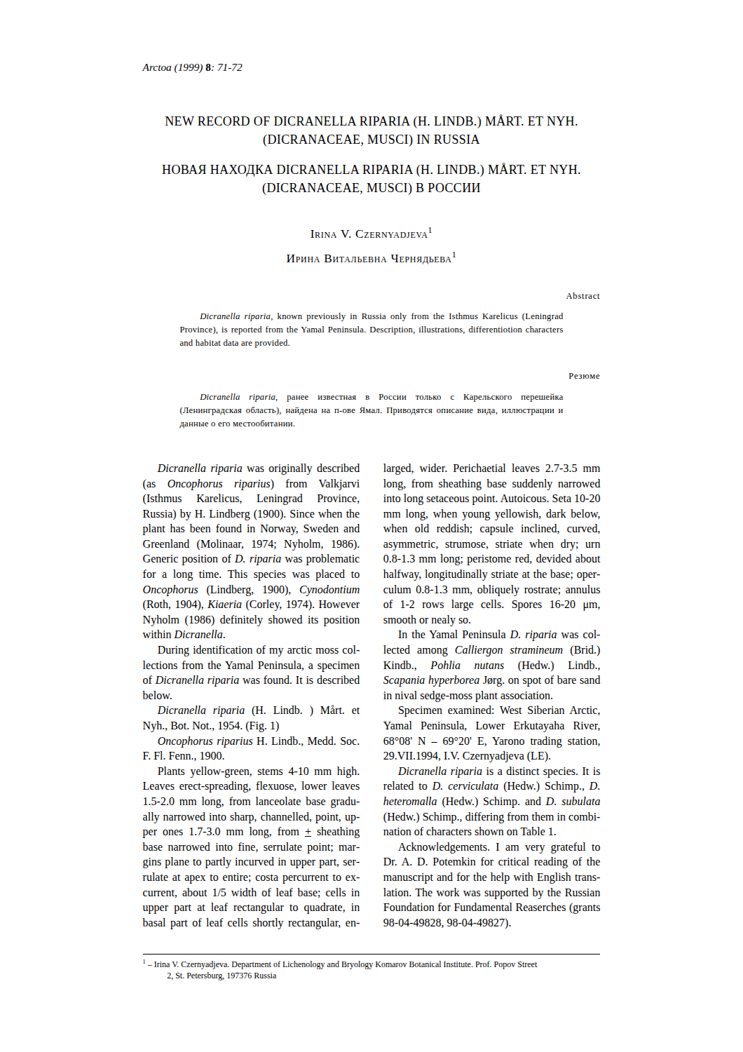Arctoa (1999) 8: 71-72
NEW RECORD OF DICRANELLA RIPARIA (H. LINDB.) MÅRT. ET NYH.
(DICRANACEAE, MUSCI) IN RUSSIA
НОВАЯ НАХОДКА DICRANELLA RIPARIA (H. LINDB.) MÅRT. ET NYH.
(DICRANACEAE, MUSCI) В РОССИИ
Irina V. Czernyadjeva1
Ирина Витальевна Чернядьева1
Abstract
Dicranella riparia, known previously in Russia only from the Isthmus Karelicus (Leningrad Province), is reported from the Yamal Peninsula. Description, illustrations, differentiotion characters and habitat data are provided.
Резюме
Dicranella riparia, ранее известная в России только с Карельского перешейка (Ленинградская область), найдена на п-ове Ямал. Приводятся описание вида, иллюстрации и данные о его местообитании.
Dicranella riparia was originally described (as Oncophorus riparius) from Valkjarvi (Isthmus Karelicus, Leningrad Province, Russia) by H. Lindberg (1900). Since when the plant has been found in Norway, Sweden and Greenland (Molinaar, 1974; Nyholm, 1986). Generic position of D. riparia was problematic for a long time. This species was placed to Oncophorus (Lindberg, 1900), Cynodontium (Roth, 1904), Kiaeria (Corley, 1974). However Nyholm (1986) definitely showed its position within Dicranella.
During identification of my arctic moss collections from the Yamal Peninsula, a specimen of Dicranella riparia was found. It is described below.
Dicranella riparia (H. Lindb. ) Mårt. et Nyh., Bot. Not., 1954. (Fig. 1)
Oncophorus riparius H. Lindb., Medd. Soc. F. Fl. Fenn., 1900.
Plants yellow-green, stems 4-10 mm high. Leaves erect-spreading, flexuose, lower leaves 1.5-2.0 mm long, from lanceolate base gradually narrowed into sharp, channelled, point, upper ones 1.7-3.0 mm long, from + sheathing base narrowed into fine, serrulate point; margins plane to partly incurved in upper part, serrulate at apex to entire; costa percurrent to excurrent, about 1/5 width of leaf base; cells in upper part at leaf rectangular to quadrate, in basal part of leaf cells shortly rectangular, enlarged, wider. Perichaetial leaves 2.7-3.5 mm long, from sheathing base suddenly narrowed into long setaceous point. Autoicous. Seta 10-20 mm long, when young yellowish, dark below, when old reddish; capsule inclined, curved, asymmetric, strumose, striate when dry; urn 0.8-1.3 mm long; peristome red, devided about halfway, longitudinally striate at the base; operculum 0.8-1.3 mm, obliquely rostrate; annulus of 1-2 rows large cells. Spores 16-20 μm, smooth or nealy so.
In the Yamal Peninsula D. riparia was collected among Calliergon stramineum (Brid.) Kindb., Pohlia nutans (Hedw.) Lindb., Scapania hyperborea Jørg. on spot of bare sand in nival sedge-moss plant association.
Specimen examined: West Siberian Arctic, Yamal Peninsula, Lower Erkutayaha River, 68°08' N – 69°20' E, Yarono trading station, 29.VII.1994, I.V. Czernyadjeva (LE).
Dicranella riparia is a distinct species. It is related to D. cerviculata (Hedw.) Schimp., D. heteromalla (Hedw.) Schimp. and D. subulata (Hedw.) Schimp., differing from them in combination of characters shown on Table 1.
Acknowledgements. I am very grateful to Dr. A. D. Potemkin for critical reading of the manuscript and for the help with English translation. The work was supported by the Russian Foundation for Fundamental Reaserches (grants 98-04-49828, 98-04-49827).
1 – Irina V. Czernyadjeva. Department of Lichenology and Bryology Komarov Botanical Institute. Prof. Popov Street
2, St. Petersburg, 197376 Russia